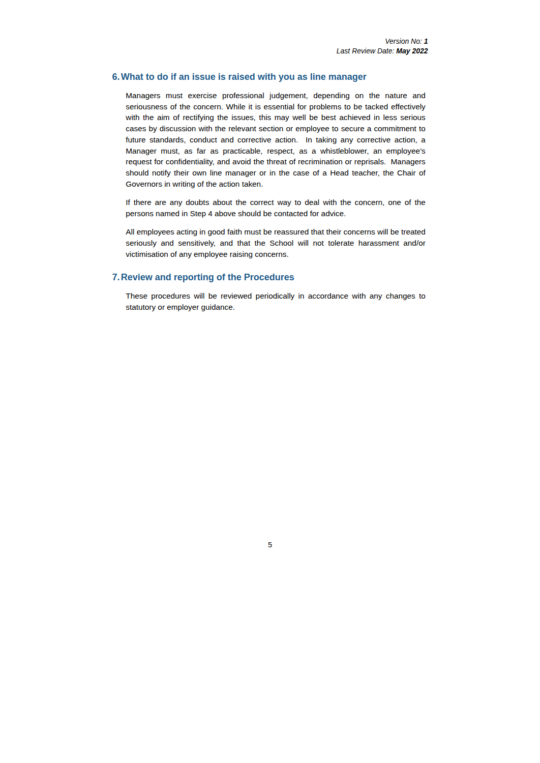Version No: 1
Last Review Date: May 2022
6. What to do if an issue is raised with you as line manager
Managers must exercise professional judgement, depending on the nature and seriousness of the concern. While it is essential for problems to be tacked effectively with the aim of rectifying the issues, this may well be best achieved in less serious cases by discussion with the relevant section or employee to secure a commitment to future standards, conduct and corrective action. In taking any corrective action, a Manager must, as far as practicable, respect, as a whistleblower, an employee’s request for confidentiality, and avoid the threat of recrimination or reprisals. Managers should notify their own line manager or in the case of a Head teacher, the Chair of Governors in writing of the action taken.
If there are any doubts about the correct way to deal with the concern, one of the persons named in Step 4 above should be contacted for advice.
All employees acting in good faith must be reassured that their concerns will be treated seriously and sensitively, and that the School will not tolerate harassment and/or victimisation of any employee raising concerns.
7. Review and reporting of the Procedures
These procedures will be reviewed periodically in accordance with any changes to statutory or employer guidance.
5